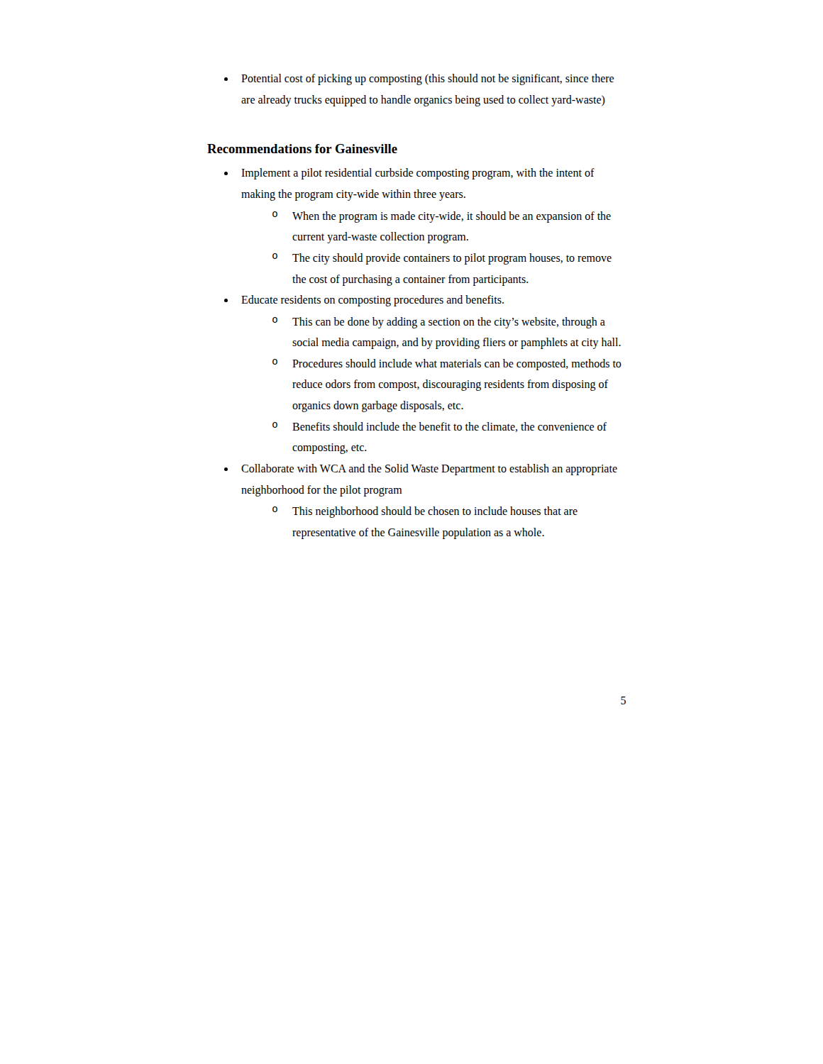Potential cost of picking up composting (this should not be significant, since there are already trucks equipped to handle organics being used to collect yard-waste)
Recommendations for Gainesville
Implement a pilot residential curbside composting program, with the intent of making the program city-wide within three years.
When the program is made city-wide, it should be an expansion of the current yard-waste collection program.
The city should provide containers to pilot program houses, to remove the cost of purchasing a container from participants.
Educate residents on composting procedures and benefits.
This can be done by adding a section on the city’s website, through a social media campaign, and by providing fliers or pamphlets at city hall.
Procedures should include what materials can be composted, methods to reduce odors from compost, discouraging residents from disposing of organics down garbage disposals, etc.
Benefits should include the benefit to the climate, the convenience of composting, etc.
Collaborate with WCA and the Solid Waste Department to establish an appropriate neighborhood for the pilot program
This neighborhood should be chosen to include houses that are representative of the Gainesville population as a whole.
5